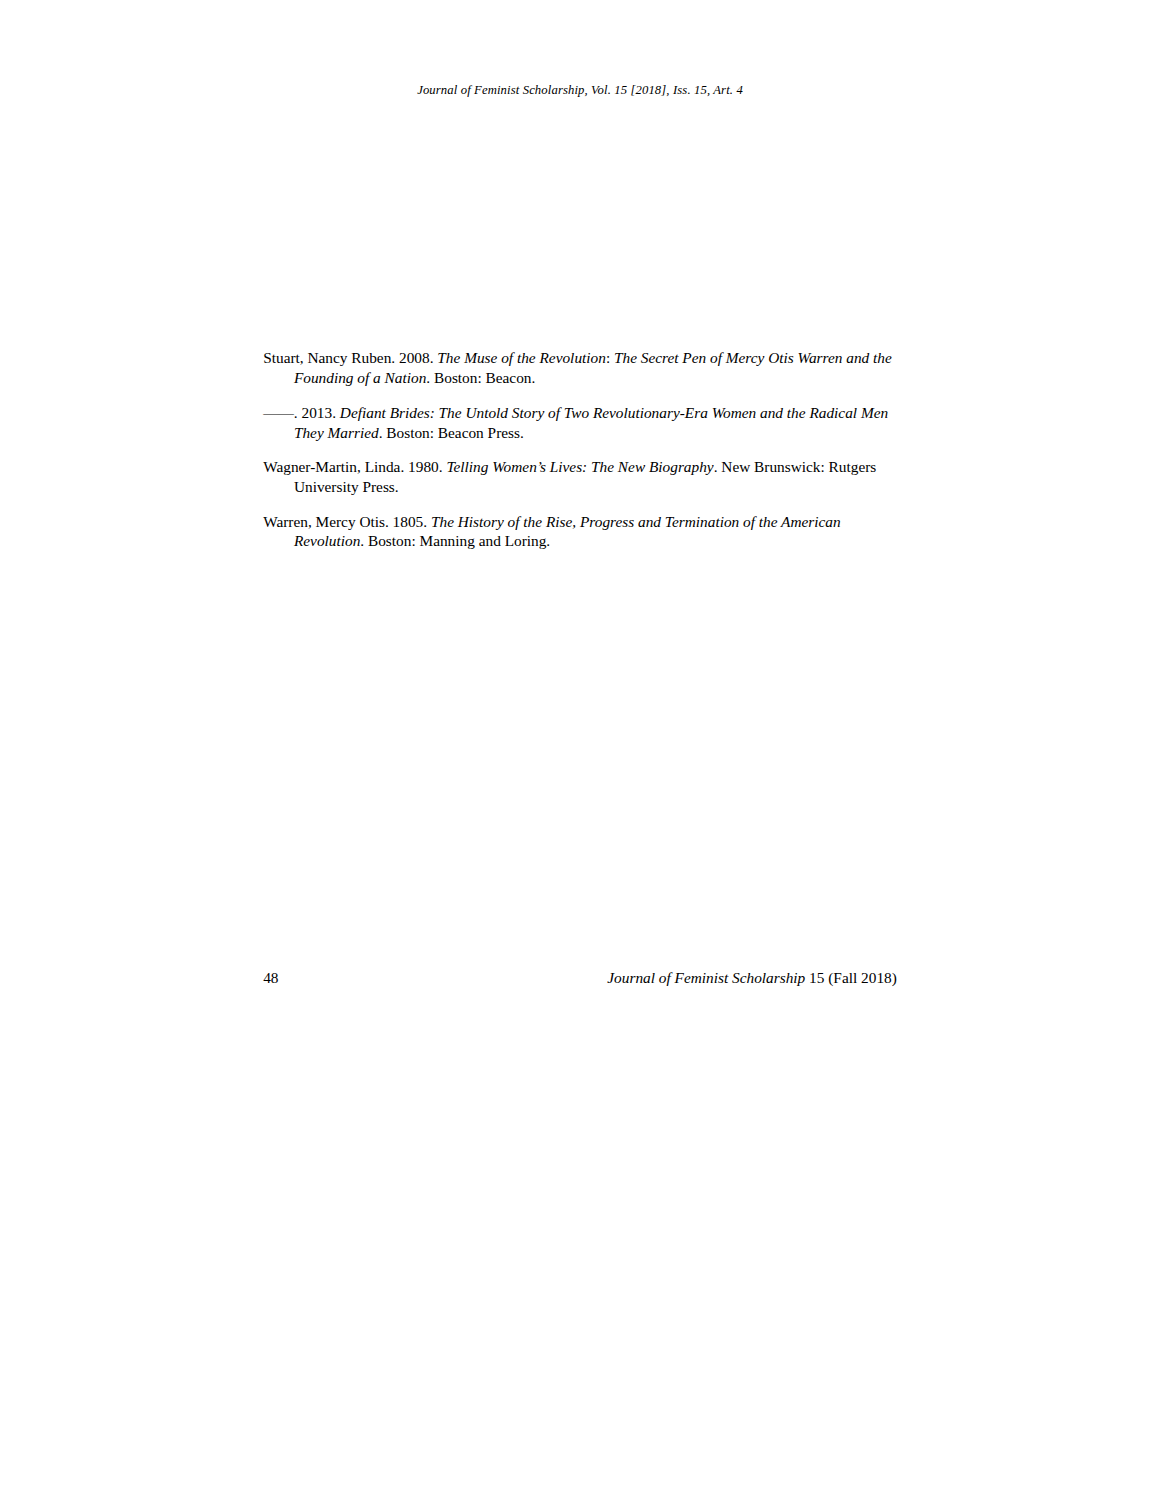Journal of Feminist Scholarship, Vol. 15 [2018], Iss. 15, Art. 4
Stuart, Nancy Ruben. 2008. The Muse of the Revolution: The Secret Pen of Mercy Otis Warren and the Founding of a Nation. Boston: Beacon.
——. 2013. Defiant Brides: The Untold Story of Two Revolutionary-Era Women and the Radical Men They Married. Boston: Beacon Press.
Wagner-Martin, Linda. 1980. Telling Women’s Lives: The New Biography. New Brunswick: Rutgers University Press.
Warren, Mercy Otis. 1805. The History of the Rise, Progress and Termination of the American Revolution. Boston: Manning and Loring.
48 Journal of Feminist Scholarship 15 (Fall 2018)